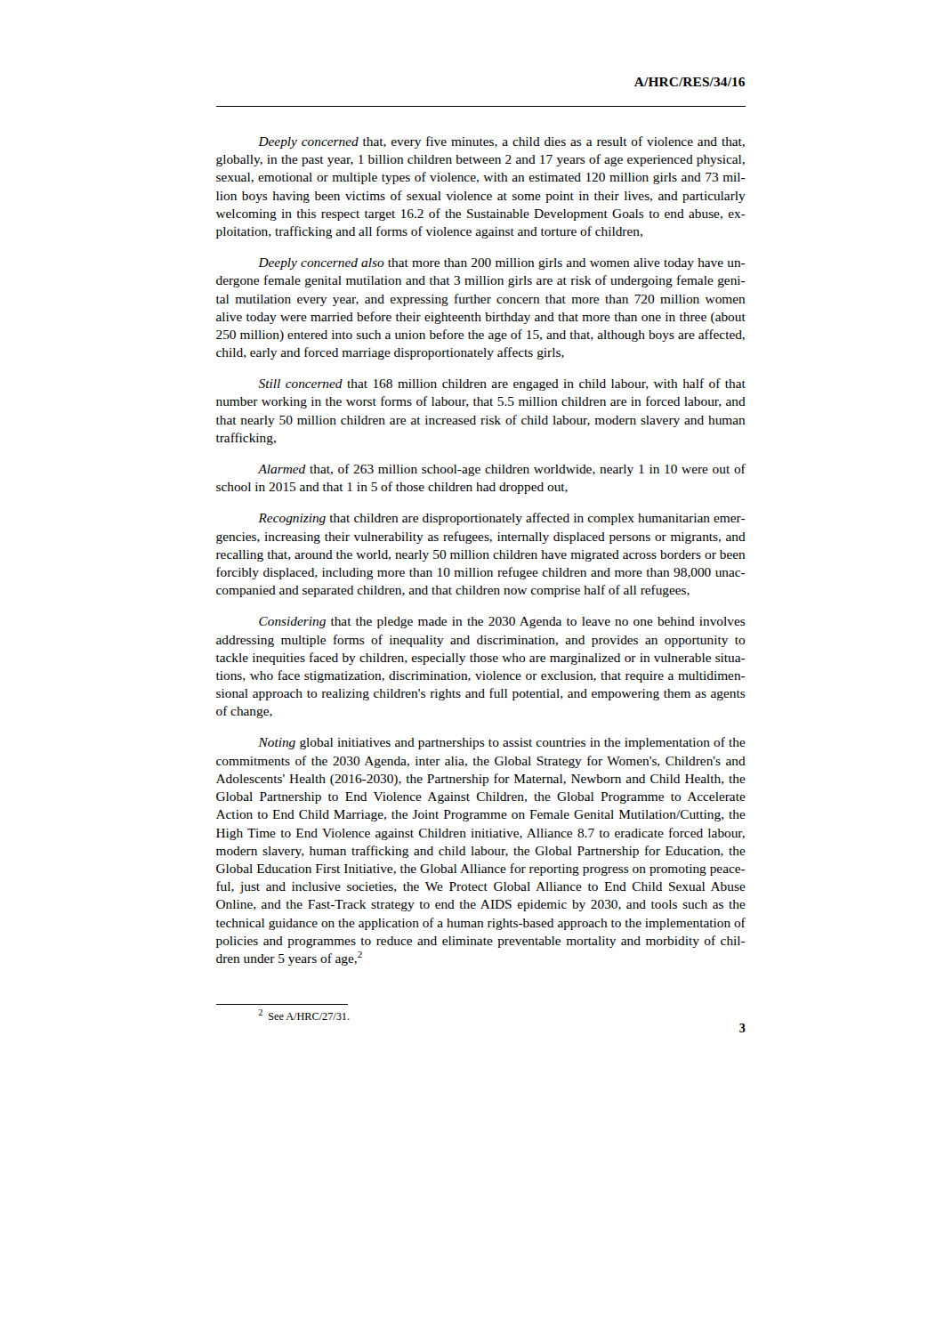A/HRC/RES/34/16
Deeply concerned that, every five minutes, a child dies as a result of violence and that, globally, in the past year, 1 billion children between 2 and 17 years of age experienced physical, sexual, emotional or multiple types of violence, with an estimated 120 million girls and 73 million boys having been victims of sexual violence at some point in their lives, and particularly welcoming in this respect target 16.2 of the Sustainable Development Goals to end abuse, exploitation, trafficking and all forms of violence against and torture of children,
Deeply concerned also that more than 200 million girls and women alive today have undergone female genital mutilation and that 3 million girls are at risk of undergoing female genital mutilation every year, and expressing further concern that more than 720 million women alive today were married before their eighteenth birthday and that more than one in three (about 250 million) entered into such a union before the age of 15, and that, although boys are affected, child, early and forced marriage disproportionately affects girls,
Still concerned that 168 million children are engaged in child labour, with half of that number working in the worst forms of labour, that 5.5 million children are in forced labour, and that nearly 50 million children are at increased risk of child labour, modern slavery and human trafficking,
Alarmed that, of 263 million school-age children worldwide, nearly 1 in 10 were out of school in 2015 and that 1 in 5 of those children had dropped out,
Recognizing that children are disproportionately affected in complex humanitarian emergencies, increasing their vulnerability as refugees, internally displaced persons or migrants, and recalling that, around the world, nearly 50 million children have migrated across borders or been forcibly displaced, including more than 10 million refugee children and more than 98,000 unaccompanied and separated children, and that children now comprise half of all refugees,
Considering that the pledge made in the 2030 Agenda to leave no one behind involves addressing multiple forms of inequality and discrimination, and provides an opportunity to tackle inequities faced by children, especially those who are marginalized or in vulnerable situations, who face stigmatization, discrimination, violence or exclusion, that require a multidimensional approach to realizing children's rights and full potential, and empowering them as agents of change,
Noting global initiatives and partnerships to assist countries in the implementation of the commitments of the 2030 Agenda, inter alia, the Global Strategy for Women's, Children's and Adolescents' Health (2016-2030), the Partnership for Maternal, Newborn and Child Health, the Global Partnership to End Violence Against Children, the Global Programme to Accelerate Action to End Child Marriage, the Joint Programme on Female Genital Mutilation/Cutting, the High Time to End Violence against Children initiative, Alliance 8.7 to eradicate forced labour, modern slavery, human trafficking and child labour, the Global Partnership for Education, the Global Education First Initiative, the Global Alliance for reporting progress on promoting peaceful, just and inclusive societies, the We Protect Global Alliance to End Child Sexual Abuse Online, and the Fast-Track strategy to end the AIDS epidemic by 2030, and tools such as the technical guidance on the application of a human rights-based approach to the implementation of policies and programmes to reduce and eliminate preventable mortality and morbidity of children under 5 years of age,2
2See A/HRC/27/31.
3